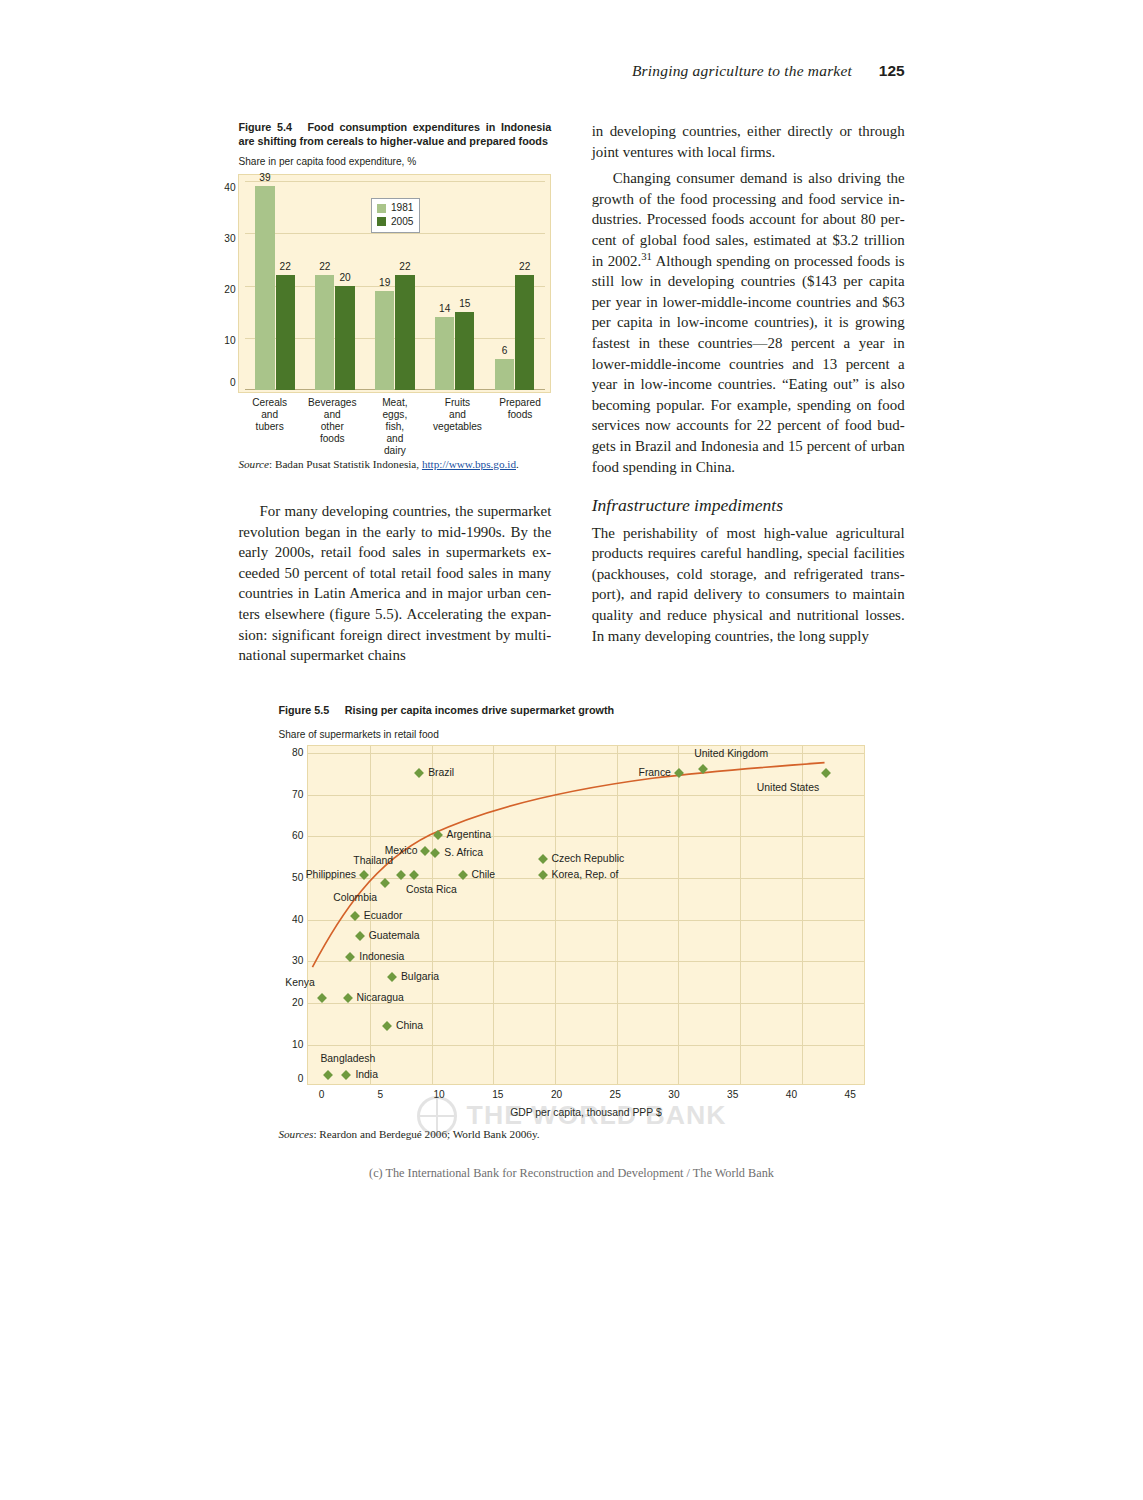Bringing agriculture to the market
125
Figure 5.4 Food consumption expenditures in Indonesia are shifting from cereals to higher-value and prepared foods
Share in per capita food expenditure, %
40 30 20 10 0
1981
2005
39
22
22
20
19
22
14
15
6
22
Cereals
and
tubers
Beverages
and
other
foods
Meat,
eggs,
fish,
and
dairy
Fruits
and
vegetables
Prepared
foods
Source: Badan Pusat Statistik Indonesia, http://www.bps.go.id.
For many developing countries, the supermarket revolution began in the early to mid-1990s. By the early 2000s, retail food sales in supermarkets exceeded 50 percent of total retail food sales in many countries in Latin America and in major urban centers elsewhere (figure 5.5). Accelerating the expansion: significant foreign direct investment by multinational supermarket chains
in developing countries, either directly or through joint ventures with local firms.
Changing consumer demand is also driving the growth of the food processing and food service industries. Processed foods account for about 80 percent of global food sales, estimated at $3.2 trillion in 2002.31 Although spending on processed foods is still low in developing countries ($143 per capita per year in lower-middle-income countries and $63 per capita in low-income countries), it is growing fastest in these countries—28 percent a year in lower-middle-income countries and 13 percent a year in low-income countries. “Eating out” is also becoming popular. For example, spending on food services now accounts for 22 percent of food budgets in Brazil and Indonesia and 15 percent of urban food spending in China.
Infrastructure impediments
The perishability of most high-value agricultural products requires careful handling, special facilities (packhouses, cold storage, and refrigerated transport), and rapid delivery to consumers to maintain quality and reduce physical and nutritional losses. In many developing countries, the long supply
Figure 5.5 Rising per capita incomes drive supermarket growth
Share of supermarkets in retail food
80 70 60 50 40 30 20 10 0
Brazil
France
United Kingdom
United States
Argentina
Mexico
S. Africa
Czech Republic
Thailand
Philippines
Costa Rica
Chile
Korea, Rep. of
Colombia
Ecuador
Guatemala
Indonesia
Bulgaria
Kenya
Nicaragua
China
India
Bangladesh
051015202530354045
GDP per capita, thousand PPP $
Sources: Reardon and Berdegué 2006; World Bank 2006y.
THE WORLD BANK
(c) The International Bank for Reconstruction and Development / The World Bank